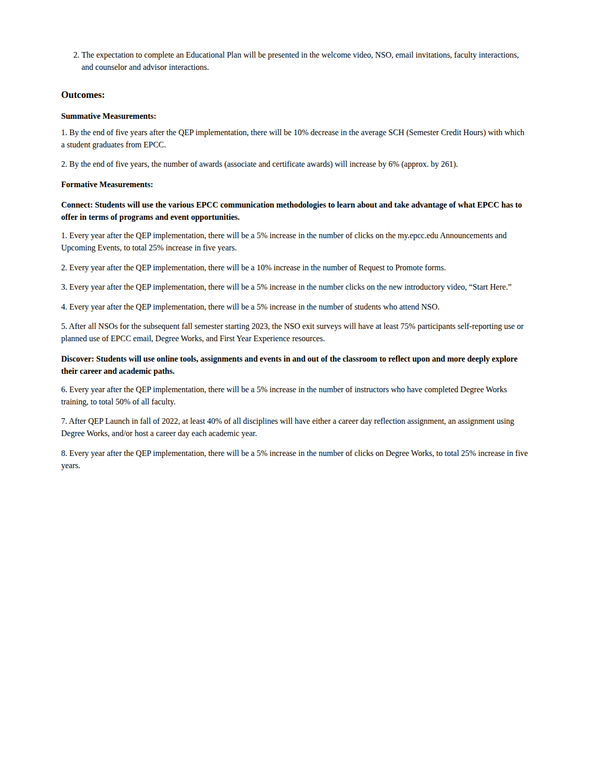The expectation to complete an Educational Plan will be presented in the welcome video, NSO, email invitations, faculty interactions, and counselor and advisor interactions.
Outcomes:
Summative Measurements:
1. By the end of five years after the QEP implementation, there will be 10% decrease in the average SCH (Semester Credit Hours) with which a student graduates from EPCC.
2. By the end of five years, the number of awards (associate and certificate awards) will increase by 6% (approx. by 261).
Formative Measurements:
Connect: Students will use the various EPCC communication methodologies to learn about and take advantage of what EPCC has to offer in terms of programs and event opportunities.
1. Every year after the QEP implementation, there will be a 5% increase in the number of clicks on the my.epcc.edu Announcements and Upcoming Events, to total 25% increase in five years.
2. Every year after the QEP implementation, there will be a 10% increase in the number of Request to Promote forms.
3. Every year after the QEP implementation, there will be a 5% increase in the number clicks on the new introductory video, “Start Here.”
4. Every year after the QEP implementation, there will be a 5% increase in the number of students who attend NSO.
5. After all NSOs for the subsequent fall semester starting 2023, the NSO exit surveys will have at least 75% participants self-reporting use or planned use of EPCC email, Degree Works, and First Year Experience resources.
Discover: Students will use online tools, assignments and events in and out of the classroom to reflect upon and more deeply explore their career and academic paths.
6. Every year after the QEP implementation, there will be a 5% increase in the number of instructors who have completed Degree Works training, to total 50% of all faculty.
7. After QEP Launch in fall of 2022, at least 40% of all disciplines will have either a career day reflection assignment, an assignment using Degree Works, and/or host a career day each academic year.
8. Every year after the QEP implementation, there will be a 5% increase in the number of clicks on Degree Works, to total 25% increase in five years.